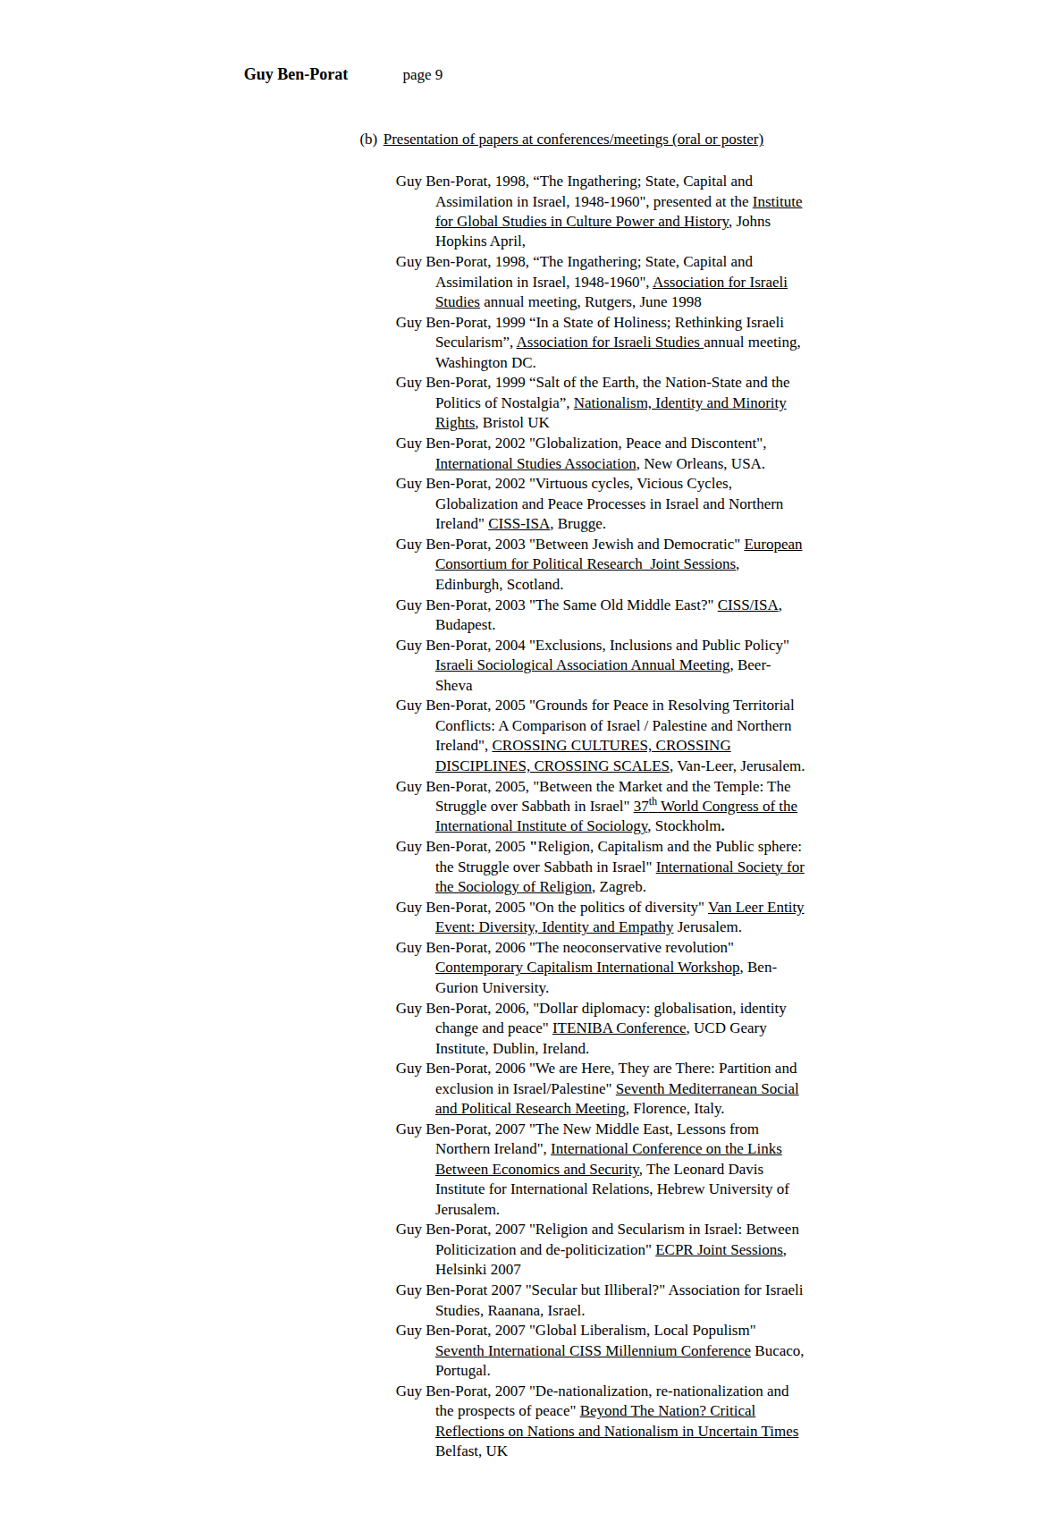Guy Ben-Porat page 9
(b) Presentation of papers at conferences/meetings (oral or poster)
Guy Ben-Porat, 1998, “The Ingathering; State, Capital and Assimilation in Israel, 1948-1960", presented at the Institute for Global Studies in Culture Power and History, Johns Hopkins April,
Guy Ben-Porat, 1998, “The Ingathering; State, Capital and Assimilation in Israel, 1948-1960", Association for Israeli Studies annual meeting, Rutgers, June 1998
Guy Ben-Porat, 1999 “In a State of Holiness; Rethinking Israeli Secularism”, Association for Israeli Studies annual meeting, Washington DC.
Guy Ben-Porat, 1999 “Salt of the Earth, the Nation-State and the Politics of Nostalgia”, Nationalism, Identity and Minority Rights, Bristol UK
Guy Ben-Porat, 2002 "Globalization, Peace and Discontent", International Studies Association, New Orleans, USA.
Guy Ben-Porat, 2002 "Virtuous cycles, Vicious Cycles, Globalization and Peace Processes in Israel and Northern Ireland" CISS-ISA, Brugge.
Guy Ben-Porat, 2003 "Between Jewish and Democratic" European Consortium for Political Research Joint Sessions, Edinburgh, Scotland.
Guy Ben-Porat, 2003 "The Same Old Middle East?" CISS/ISA, Budapest.
Guy Ben-Porat, 2004 "Exclusions, Inclusions and Public Policy" Israeli Sociological Association Annual Meeting, Beer-Sheva
Guy Ben-Porat, 2005 "Grounds for Peace in Resolving Territorial Conflicts: A Comparison of Israel / Palestine and Northern Ireland", CROSSING CULTURES, CROSSING DISCIPLINES, CROSSING SCALES, Van-Leer, Jerusalem.
Guy Ben-Porat, 2005, "Between the Market and the Temple: The Struggle over Sabbath in Israel" 37th World Congress of the International Institute of Sociology, Stockholm.
Guy Ben-Porat, 2005 "Religion, Capitalism and the Public sphere: the Struggle over Sabbath in Israel" International Society for the Sociology of Religion, Zagreb.
Guy Ben-Porat, 2005 "On the politics of diversity" Van Leer Entity Event: Diversity, Identity and Empathy Jerusalem.
Guy Ben-Porat, 2006 "The neoconservative revolution" Contemporary Capitalism International Workshop, Ben-Gurion University.
Guy Ben-Porat, 2006, "Dollar diplomacy: globalisation, identity change and peace" ITENIBA Conference, UCD Geary Institute, Dublin, Ireland.
Guy Ben-Porat, 2006 "We are Here, They are There: Partition and exclusion in Israel/Palestine" Seventh Mediterranean Social and Political Research Meeting, Florence, Italy.
Guy Ben-Porat, 2007 "The New Middle East, Lessons from Northern Ireland", International Conference on the Links Between Economics and Security, The Leonard Davis Institute for International Relations, Hebrew University of Jerusalem.
Guy Ben-Porat, 2007 "Religion and Secularism in Israel: Between Politicization and de-politicization" ECPR Joint Sessions, Helsinki 2007
Guy Ben-Porat 2007 "Secular but Illiberal?" Association for Israeli Studies, Raanana, Israel.
Guy Ben-Porat, 2007 "Global Liberalism, Local Populism" Seventh International CISS Millennium Conference Bucaco, Portugal.
Guy Ben-Porat, 2007 "De-nationalization, re-nationalization and the prospects of peace" Beyond The Nation? Critical Reflections on Nations and Nationalism in Uncertain Times Belfast, UK